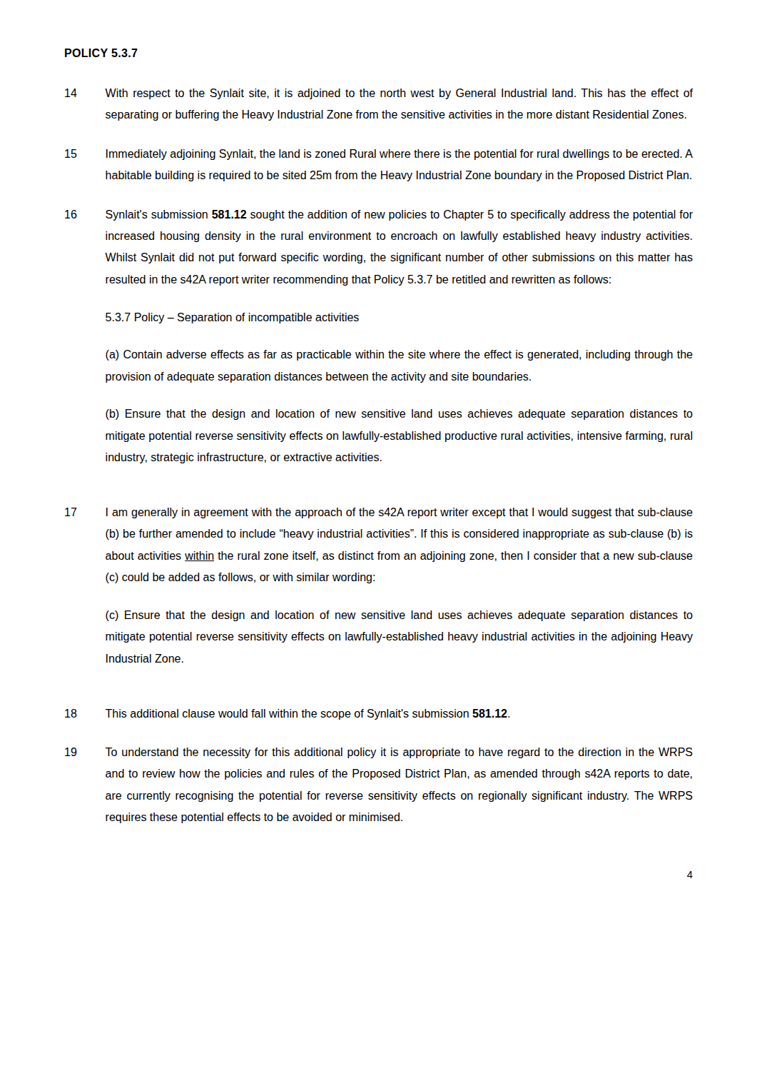POLICY 5.3.7
14
With respect to the Synlait site, it is adjoined to the north west by General Industrial land. This has the effect of separating or buffering the Heavy Industrial Zone from the sensitive activities in the more distant Residential Zones.
15
Immediately adjoining Synlait, the land is zoned Rural where there is the potential for rural dwellings to be erected. A habitable building is required to be sited 25m from the Heavy Industrial Zone boundary in the Proposed District Plan.
16
Synlait's submission 581.12 sought the addition of new policies to Chapter 5 to specifically address the potential for increased housing density in the rural environment to encroach on lawfully established heavy industry activities. Whilst Synlait did not put forward specific wording, the significant number of other submissions on this matter has resulted in the s42A report writer recommending that Policy 5.3.7 be retitled and rewritten as follows:
5.3.7 Policy – Separation of incompatible activities
(a) Contain adverse effects as far as practicable within the site where the effect is generated, including through the provision of adequate separation distances between the activity and site boundaries.
(b) Ensure that the design and location of new sensitive land uses achieves adequate separation distances to mitigate potential reverse sensitivity effects on lawfully-established productive rural activities, intensive farming, rural industry, strategic infrastructure, or extractive activities.
17
I am generally in agreement with the approach of the s42A report writer except that I would suggest that sub-clause (b) be further amended to include “heavy industrial activities”. If this is considered inappropriate as sub-clause (b) is about activities within the rural zone itself, as distinct from an adjoining zone, then I consider that a new sub-clause (c) could be added as follows, or with similar wording:
(c) Ensure that the design and location of new sensitive land uses achieves adequate separation distances to mitigate potential reverse sensitivity effects on lawfully-established heavy industrial activities in the adjoining Heavy Industrial Zone.
18
This additional clause would fall within the scope of Synlait's submission 581.12.
19
To understand the necessity for this additional policy it is appropriate to have regard to the direction in the WRPS and to review how the policies and rules of the Proposed District Plan, as amended through s42A reports to date, are currently recognising the potential for reverse sensitivity effects on regionally significant industry. The WRPS requires these potential effects to be avoided or minimised.
4